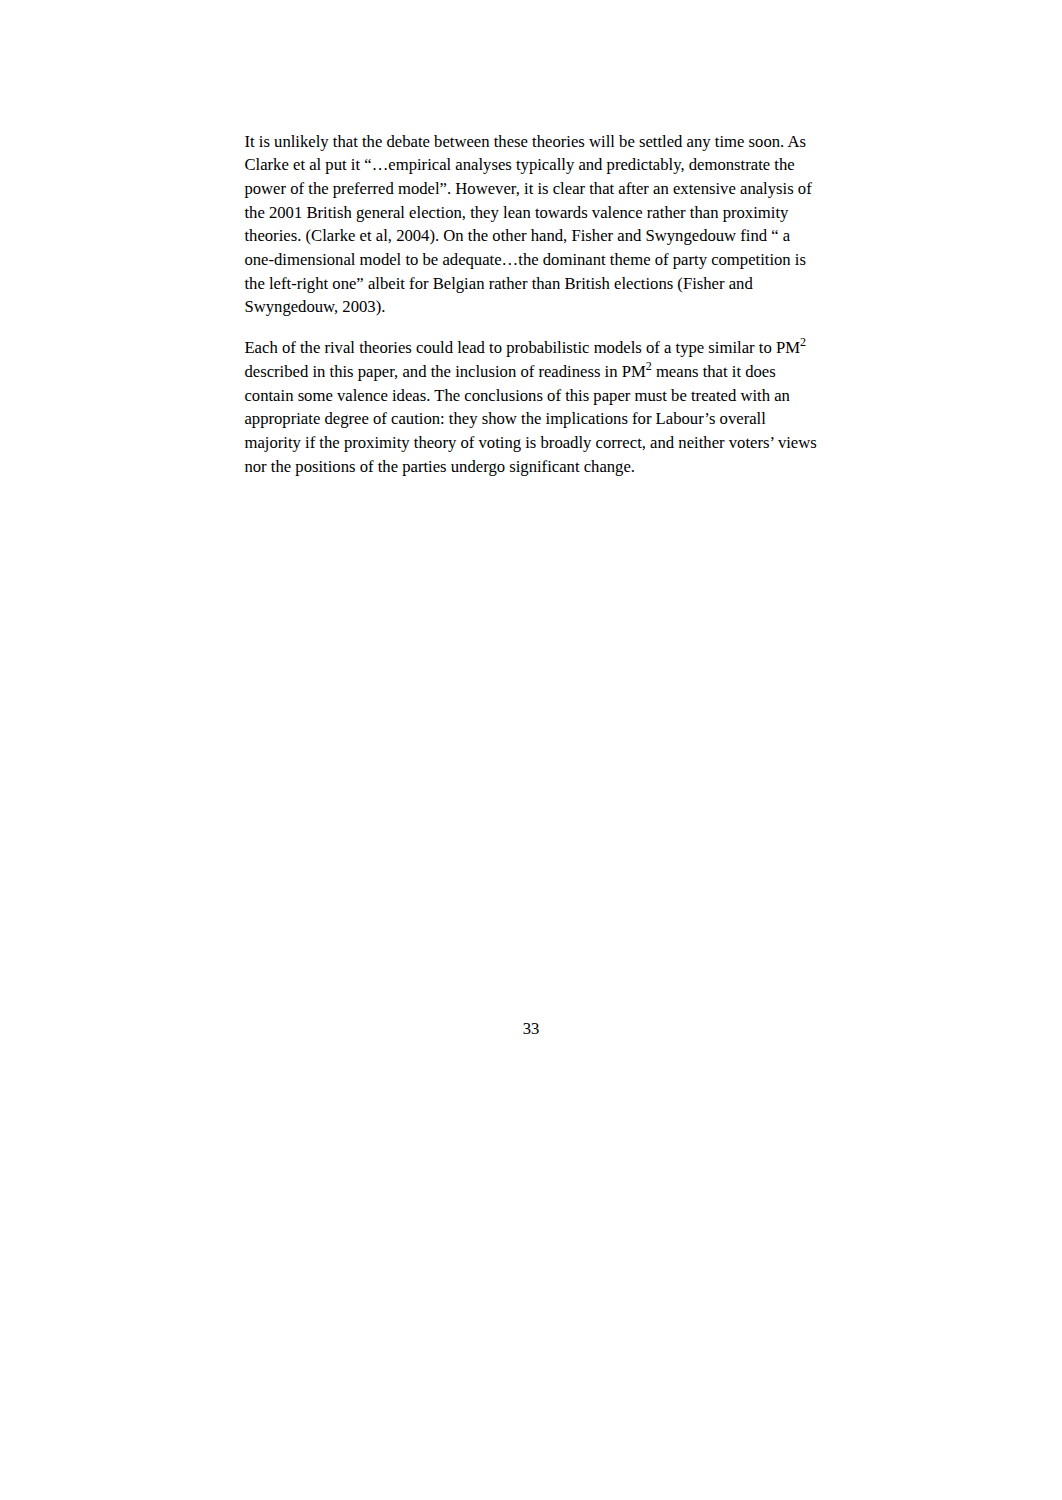It is unlikely that the debate between these theories will be settled any time soon. As Clarke et al put it “…empirical analyses typically and predictably, demonstrate the power of the preferred model”. However, it is clear that after an extensive analysis of the 2001 British general election, they lean towards valence rather than proximity theories. (Clarke et al, 2004). On the other hand, Fisher and Swyngedouw find “ a one-dimensional model to be adequate…the dominant theme of party competition is the left-right one” albeit for Belgian rather than British elections (Fisher and Swyngedouw, 2003).
Each of the rival theories could lead to probabilistic models of a type similar to PM2 described in this paper, and the inclusion of readiness in PM2 means that it does contain some valence ideas. The conclusions of this paper must be treated with an appropriate degree of caution: they show the implications for Labour’s overall majority if the proximity theory of voting is broadly correct, and neither voters’ views nor the positions of the parties undergo significant change.
33